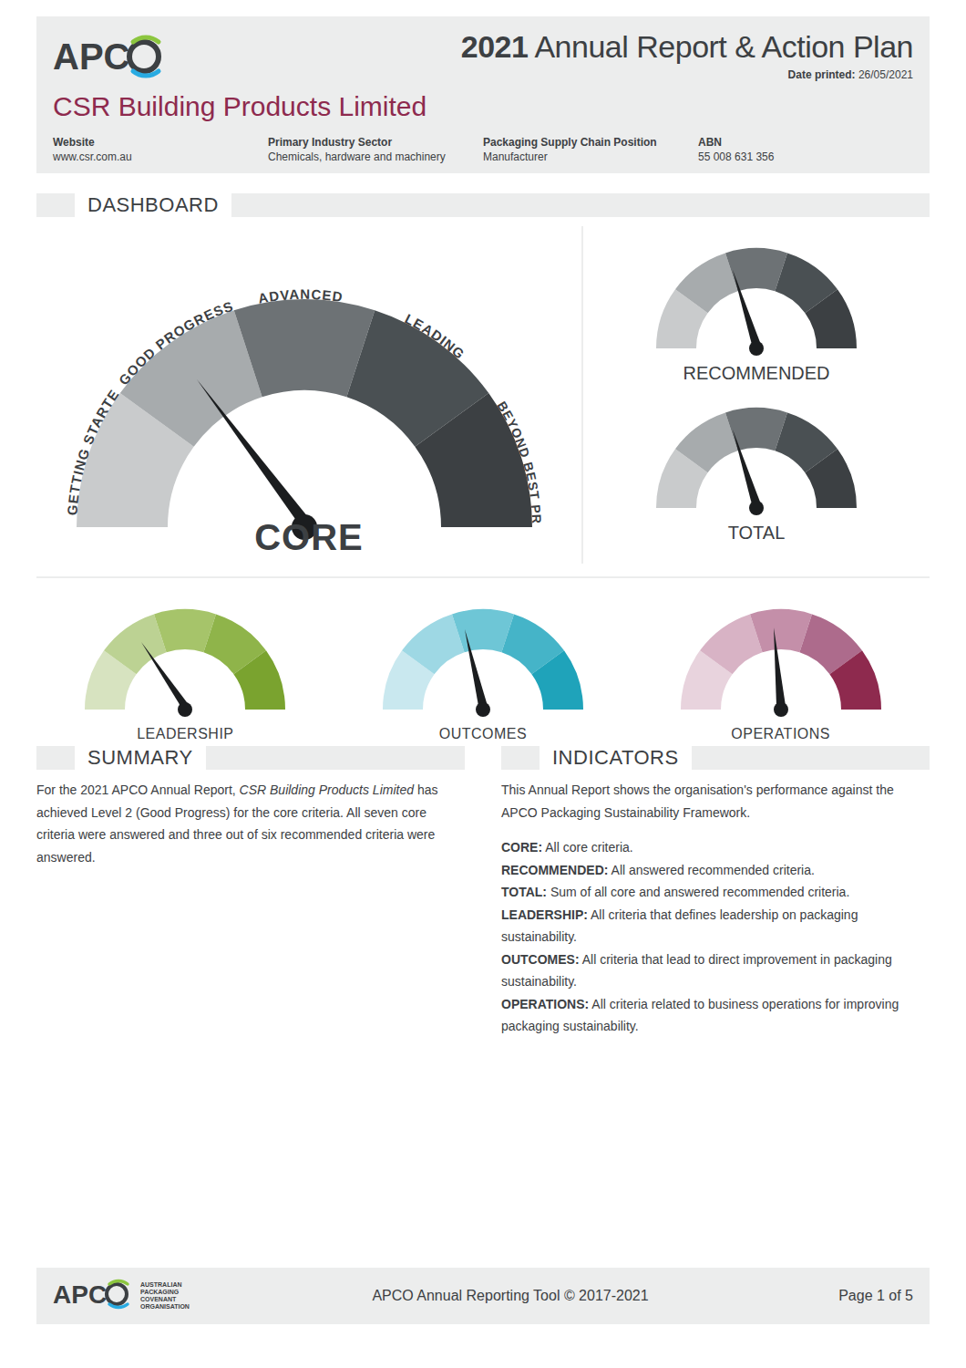APC
2021 Annual Report & Action Plan
Date printed: 26/05/2021
CSR Building Products Limited
Website
www.csr.com.au
Primary Industry Sector
Chemicals, hardware and machinery
Packaging Supply Chain Position
Manufacturer
ABN
55 008 631 356
DASHBOARD
GETTING STARTED GOOD PROGRESS ADVANCED LEADING BEYOND BEST PRACTICE
CORE
RECOMMENDED
TOTAL
LEADERSHIP
OUTCOMES
OPERATIONS
SUMMARY
For the 2021 APCO Annual Report, CSR Building Products Limited has achieved Level 2 (Good Progress) for the core criteria. All seven core criteria were answered and three out of six recommended criteria were answered.
INDICATORS
This Annual Report shows the organisation's performance against the APCO Packaging Sustainability Framework.
CORE: All core criteria.
RECOMMENDED: All answered recommended criteria.
TOTAL: Sum of all core and answered recommended criteria.
LEADERSHIP: All criteria that defines leadership on packaging sustainability.
OUTCOMES: All criteria that lead to direct improvement in packaging sustainability.
OPERATIONS: All criteria related to business operations for improving packaging sustainability.
APC AUSTRALIAN PACKAGING COVENANT ORGANISATION
APCO Annual Reporting Tool © 2017-2021
Page 1 of 5